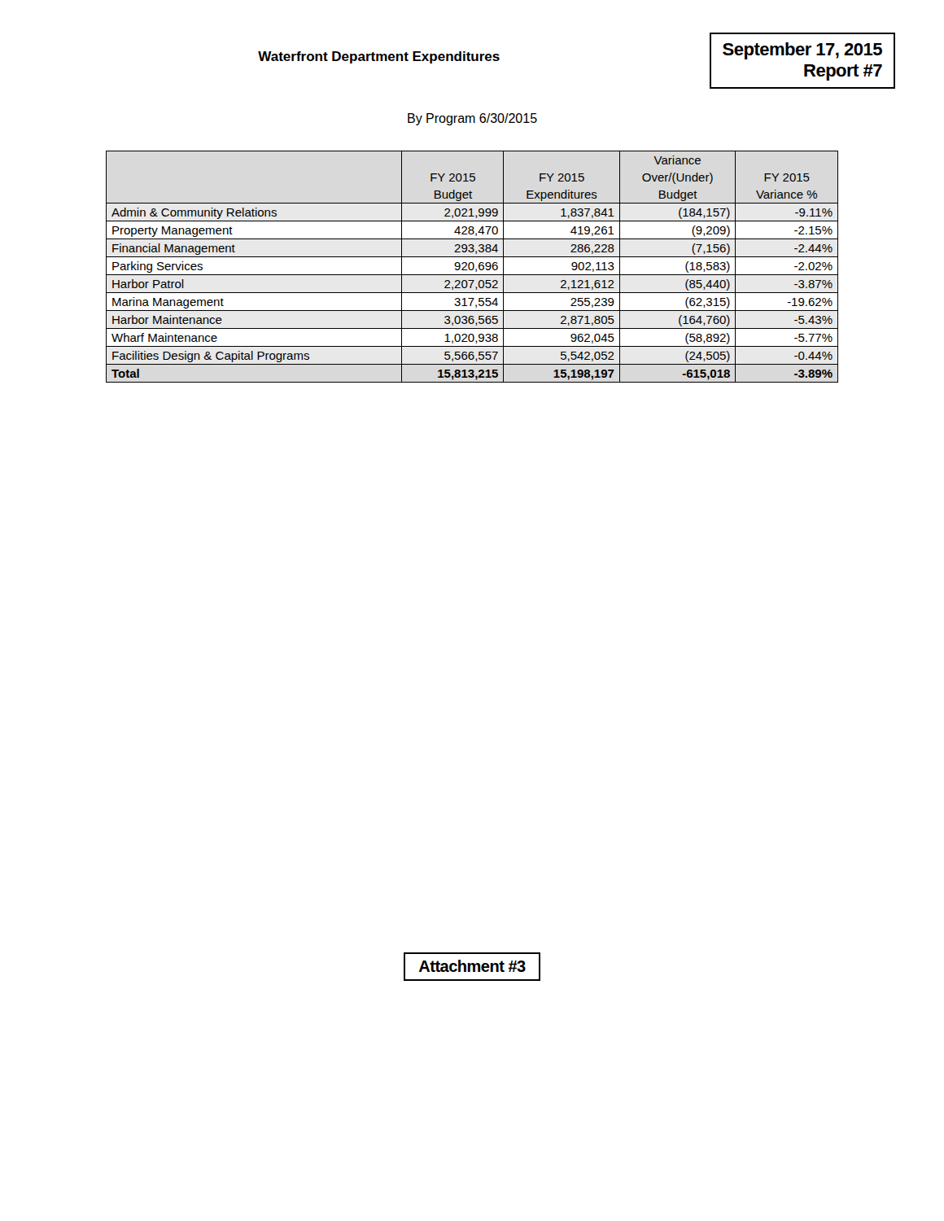September 17, 2015
Report #7
Waterfront Department Expenditures
By Program 6/30/2015
| | | | Variance | |
| --- | --- | --- | --- | --- |
| FY 2015 | FY 2015 | Over/(Under) | FY 2015 |
| Budget | Expenditures | Budget | Variance % |
| Admin & Community Relations | 2,021,999 | 1,837,841 | (184,157) | -9.11% |
| Property Management | 428,470 | 419,261 | (9,209) | -2.15% |
| Financial Management | 293,384 | 286,228 | (7,156) | -2.44% |
| Parking Services | 920,696 | 902,113 | (18,583) | -2.02% |
| Harbor Patrol | 2,207,052 | 2,121,612 | (85,440) | -3.87% |
| Marina Management | 317,554 | 255,239 | (62,315) | -19.62% |
| Harbor Maintenance | 3,036,565 | 2,871,805 | (164,760) | -5.43% |
| Wharf Maintenance | 1,020,938 | 962,045 | (58,892) | -5.77% |
| Facilities Design & Capital Programs | 5,566,557 | 5,542,052 | (24,505) | -0.44% |
| Total | 15,813,215 | 15,198,197 | -615,018 | -3.89% |
Attachment #3